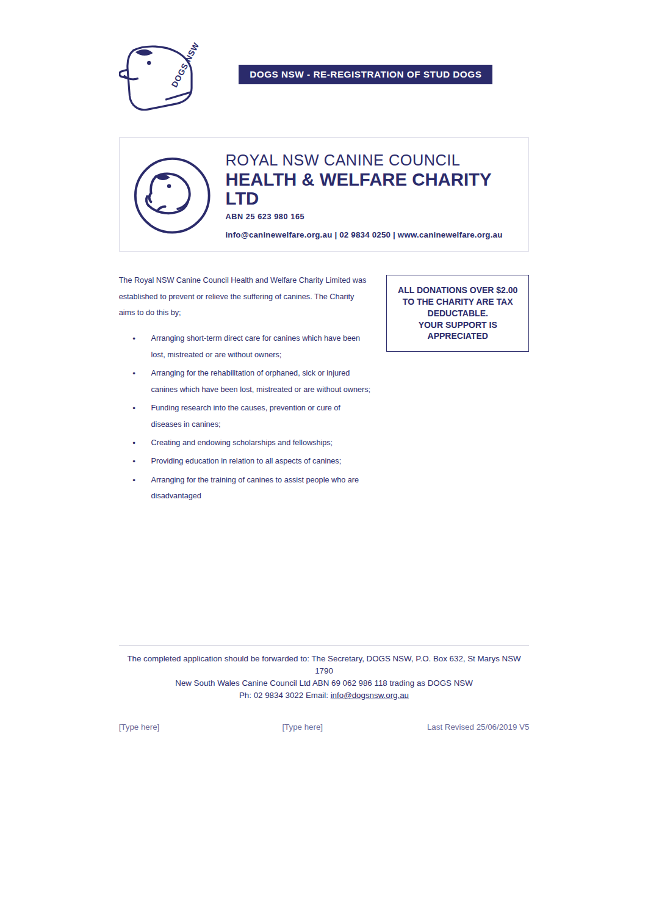DOGS NSW
DOGS NSW - RE-REGISTRATION OF STUD DOGS
ROYAL NSW CANINE COUNCIL
HEALTH & WELFARE CHARITY LTD
ABN 25 623 980 165
info@caninewelfare.org.au | 02 9834 0250 | www.caninewelfare.org.au
The Royal NSW Canine Council Health and Welfare Charity Limited was established to prevent or relieve the suffering of canines. The Charity aims to do this by;
Arranging short-term direct care for canines which have been lost, mistreated or are without owners;
Arranging for the rehabilitation of orphaned, sick or injured canines which have been lost, mistreated or are without owners;
Funding research into the causes, prevention or cure of diseases in canines;
Creating and endowing scholarships and fellowships;
Providing education in relation to all aspects of canines;
Arranging for the training of canines to assist people who are disadvantaged
ALL DONATIONS OVER $2.00 TO THE CHARITY ARE TAX DEDUCTABLE.
YOUR SUPPORT IS APPRECIATED
The completed application should be forwarded to: The Secretary, DOGS NSW, P.O. Box 632, St Marys NSW 1790
New South Wales Canine Council Ltd ABN 69 062 986 118 trading as DOGS NSW
Ph: 02 9834 3022 Email: info@dogsnsw.org.au
[Type here] [Type here] Last Revised 25/06/2019 V5